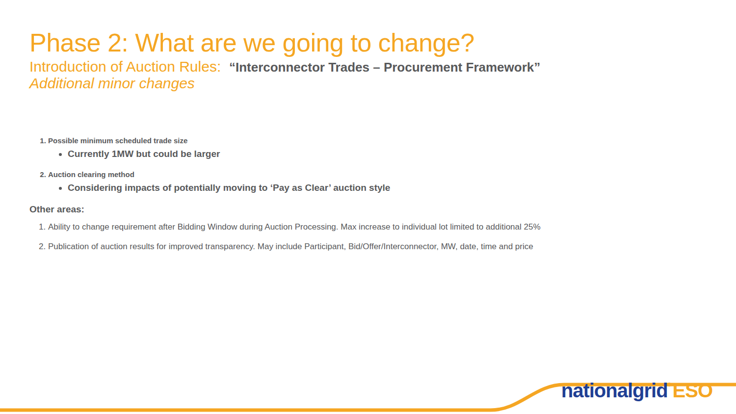Phase 2: What are we going to change?
Introduction of Auction Rules: “Interconnector Trades – Procurement Framework”
Additional minor changes
Possible minimum scheduled trade size
Currently 1MW but could be larger
Auction clearing method
Considering impacts of potentially moving to ‘Pay as Clear’ auction style
Other areas:
Ability to change requirement after Bidding Window during Auction Processing. Max increase to individual lot limited to additional 25%
Publication of auction results for improved transparency. May include Participant, Bid/Offer/Interconnector, MW, date, time and price
national grid●ESO